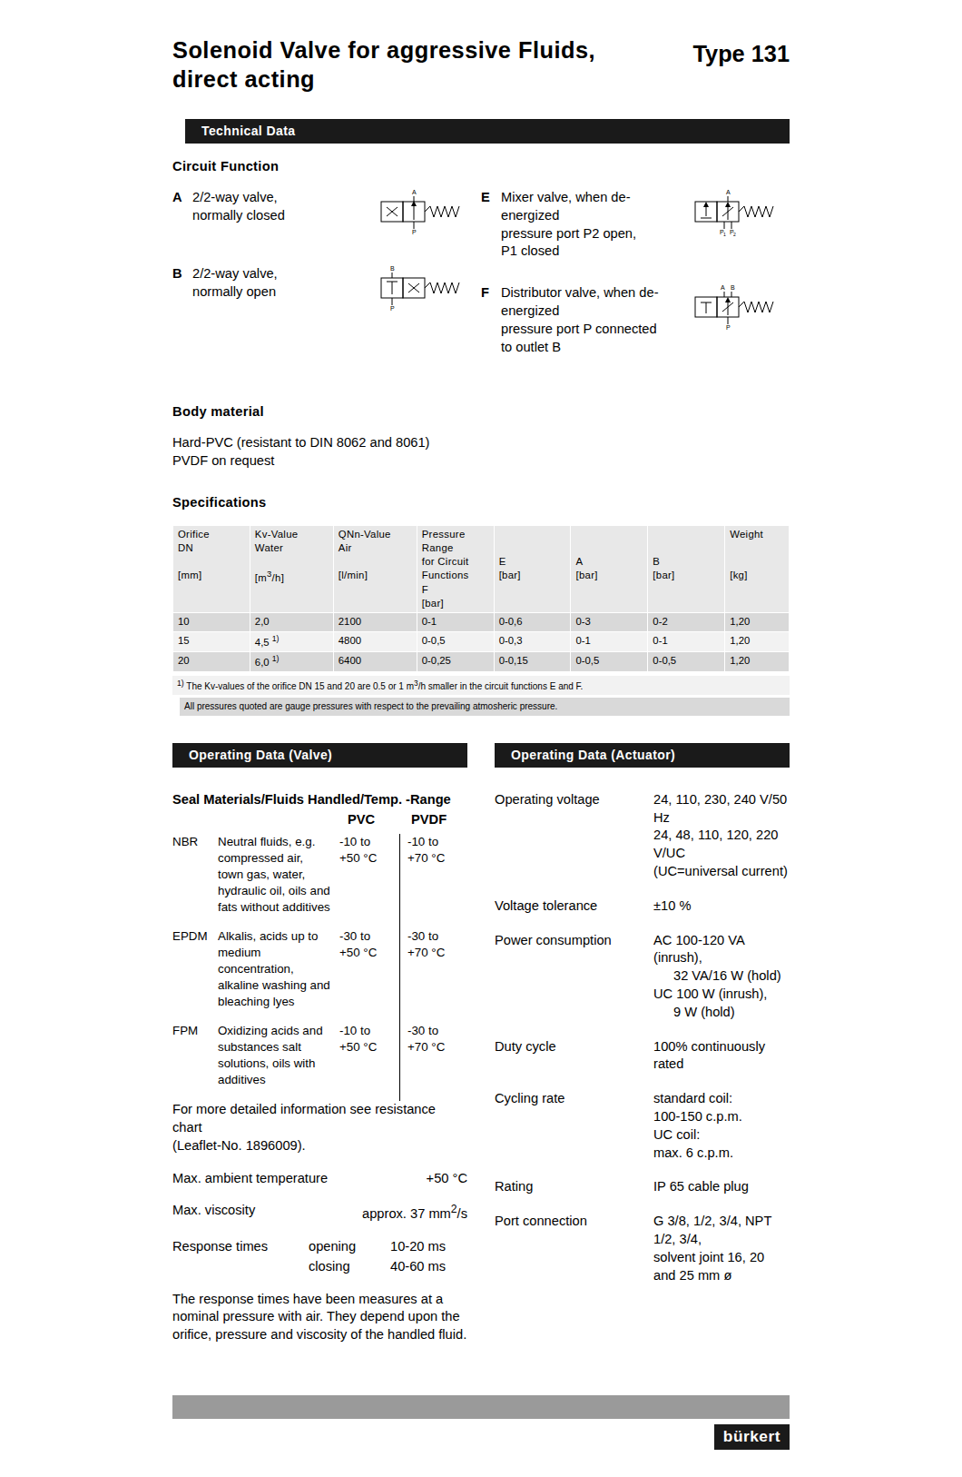Solenoid Valve for aggressive Fluids,
direct acting
Type 131
Technical Data
Circuit Function
A
2/2-way valve,
normally closed
A P
B
2/2-way valve,
normally open
B P
E
Mixer valve, when de-energized
pressure port P2 open,
P1 closed
A P 1 P 2
F
Distributor valve, when de-energized
pressure port P connected
to outlet B
A B P
Body material
Hard-PVC (resistant to DIN 8062 and 8061)
PVDF on request
Specifications
| Orifice DN [mm] | Kv-Value Water [m 3 /h] | QNn-Value Air [l/min] | Pressure Range for Circuit Functions F [bar] | E [bar] | A [bar] | B [bar] | Weight [kg] |
| --- | --- | --- | --- | --- | --- | --- | --- |
| 10 | 2,0 | 2100 | 0-1 | 0-0,6 | 0-3 | 0-2 | 1,20 |
| 15 | 4,5 1) | 4800 | 0-0,5 | 0-0,3 | 0-1 | 0-1 | 1,20 |
| 20 | 6,0 1) | 6400 | 0-0,25 | 0-0,15 | 0-0,5 | 0-0,5 | 1,20 |
1) The Kv-values of the orifice DN 15 and 20 are 0.5 or 1 m3/h smaller in the circuit functions E and F.
All pressures quoted are gauge pressures with respect to the prevailing atmosheric pressure.
Operating Data (Valve)
Seal Materials/Fluids Handled/Temp. -Range
PVC PVDF
| NBR | Neutral fluids, e.g. compressed air, town gas, water, hydraulic oil, oils and fats without additives | -10 to +50 °C | -10 to +70 °C |
| EPDM | Alkalis, acids up to medium concentration, alkaline washing and bleaching lyes | -30 to +50 °C | -30 to +70 °C |
| FPM | Oxidizing acids and substances salt solutions, oils with additives | -10 to +50 °C | -30 to +70 °C |
For more detailed information see resistance chart
(Leaflet-No. 1896009).
Max. ambient temperature
+50 °C
Max. viscosity
approx. 37 mm2/s
Response times
opening
10-20 ms
closing
40-60 ms
The response times have been measures at a nominal pressure with air. They depend upon the orifice, pressure and viscosity of the handled fluid.
Operating Data (Actuator)
Operating voltage
24, 110, 230, 240 V/50 Hz
24, 48, 110, 120, 220 V/UC
(UC=universal current)
Voltage tolerance
±10 %
Power consumption
AC 100-120 VA (inrush),32 VA/16 W (hold) UC 100 W (inrush),9 W (hold)
Duty cycle
100% continuously rated
Cycling rate
standard coil:
100-150 c.p.m.
UC coil:
max. 6 c.p.m.
Rating
IP 65 cable plug
Port connection
G 3/8, 1/2, 3/4, NPT 1/2, 3/4,
solvent joint 16, 20
and 25 mm ø
bürkert